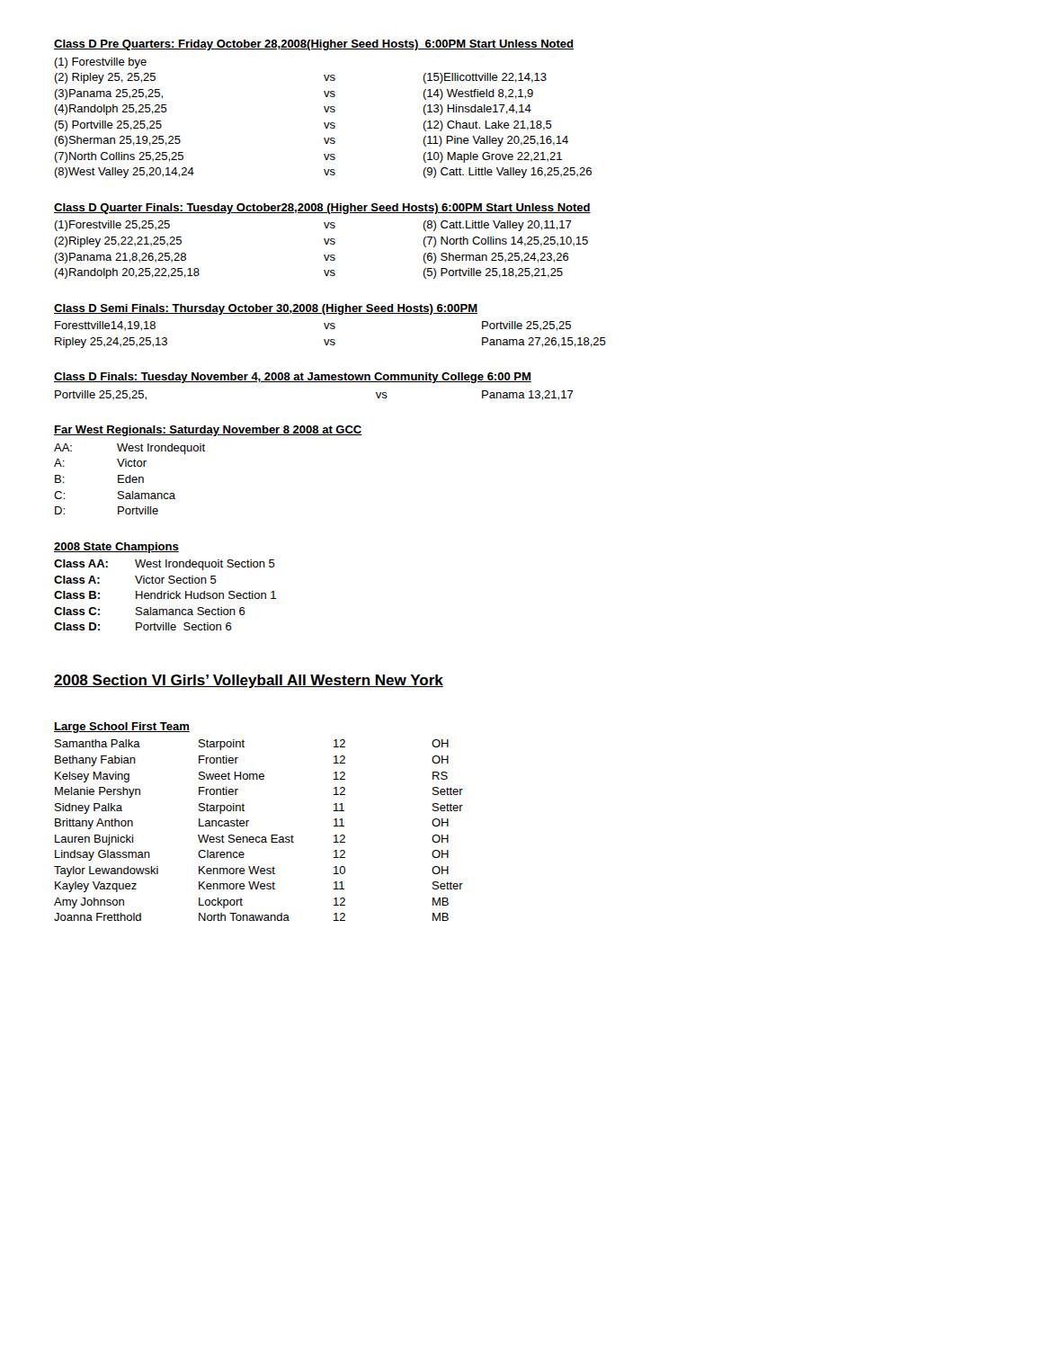Class D Pre Quarters: Friday October 28,2008(Higher Seed Hosts) 6:00PM Start Unless Noted
| (1) Forestville bye | | |
| (2) Ripley 25, 25,25 | vs | (15)Ellicottville 22,14,13 |
| (3)Panama 25,25,25, | vs | (14) Westfield 8,2,1,9 |
| (4)Randolph 25,25,25 | vs | (13) Hinsdale17,4,14 |
| (5) Portville 25,25,25 | vs | (12) Chaut. Lake 21,18,5 |
| (6)Sherman 25,19,25,25 | vs | (11) Pine Valley 20,25,16,14 |
| (7)North Collins 25,25,25 | vs | (10) Maple Grove 22,21,21 |
| (8)West Valley 25,20,14,24 | vs | (9) Catt. Little Valley 16,25,25,26 |
Class D Quarter Finals: Tuesday October28,2008 (Higher Seed Hosts) 6:00PM Start Unless Noted
| (1)Forestville 25,25,25 | vs | (8) Catt.Little Valley 20,11,17 |
| (2)Ripley 25,22,21,25,25 | vs | (7) North Collins 14,25,25,10,15 |
| (3)Panama 21,8,26,25,28 | vs | (6) Sherman 25,25,24,23,26 |
| (4)Randolph 20,25,22,25,18 | vs | (5) Portville 25,18,25,21,25 |
Class D Semi Finals: Thursday October 30,2008 (Higher Seed Hosts) 6:00PM
| Foresttville14,19,18 | vs | Portville 25,25,25 |
| Ripley 25,24,25,25,13 | vs | Panama 27,26,15,18,25 |
Class D Finals: Tuesday November 4, 2008 at Jamestown Community College 6:00 PM
| Portville 25,25,25, | vs | Panama 13,21,17 |
Far West Regionals: Saturday November 8 2008 at GCC
| AA: | West Irondequoit |
| A: | Victor |
| B: | Eden |
| C: | Salamanca |
| D: | Portville |
2008 State Champions
| Class AA: | West Irondequoit Section 5 |
| Class A: | Victor Section 5 |
| Class B: | Hendrick Hudson Section 1 |
| Class C: | Salamanca Section 6 |
| Class D: | Portville Section 6 |
2008 Section VI Girls’ Volleyball All Western New York
Large School First Team
| Samantha Palka | Starpoint | 12 | OH |
| Bethany Fabian | Frontier | 12 | OH |
| Kelsey Maving | Sweet Home | 12 | RS |
| Melanie Pershyn | Frontier | 12 | Setter |
| Sidney Palka | Starpoint | 11 | Setter |
| Brittany Anthon | Lancaster | 11 | OH |
| Lauren Bujnicki | West Seneca East | 12 | OH |
| Lindsay Glassman | Clarence | 12 | OH |
| Taylor Lewandowski | Kenmore West | 10 | OH |
| Kayley Vazquez | Kenmore West | 11 | Setter |
| Amy Johnson | Lockport | 12 | MB |
| Joanna Fretthold | North Tonawanda | 12 | MB |